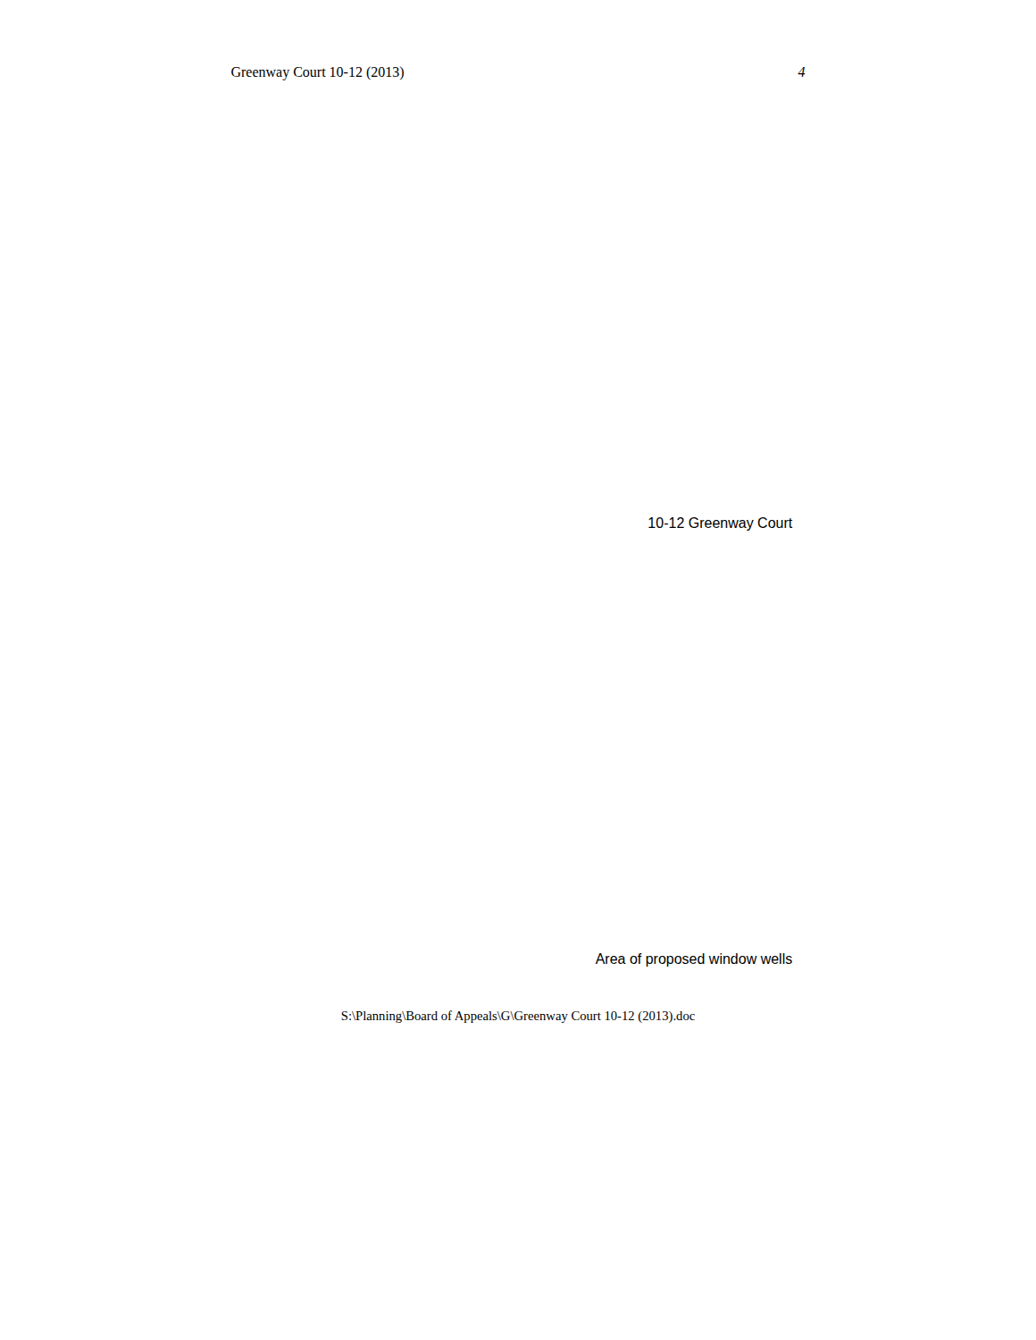Greenway Court 10-12 (2013) 4
10-12 Greenway Court
Area of proposed window wells
S:\Planning\Board of Appeals\G\Greenway Court 10-12 (2013).doc